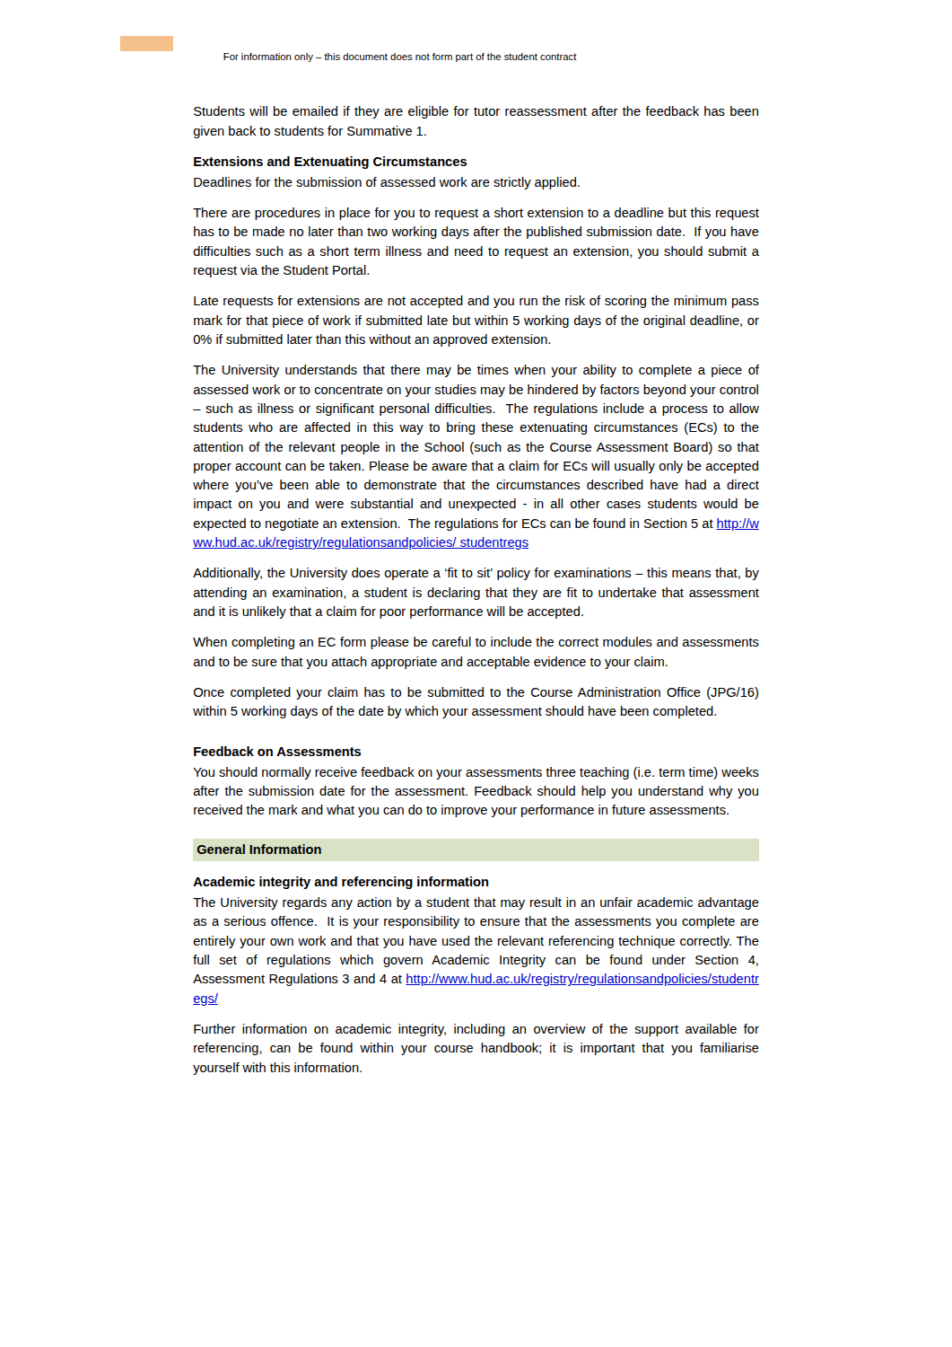For information only – this document does not form part of the student contract
Students will be emailed if they are eligible for tutor reassessment after the feedback has been given back to students for Summative 1.
Extensions and Extenuating Circumstances
Deadlines for the submission of assessed work are strictly applied.
There are procedures in place for you to request a short extension to a deadline but this request has to be made no later than two working days after the published submission date. If you have difficulties such as a short term illness and need to request an extension, you should submit a request via the Student Portal.
Late requests for extensions are not accepted and you run the risk of scoring the minimum pass mark for that piece of work if submitted late but within 5 working days of the original deadline, or 0% if submitted later than this without an approved extension.
The University understands that there may be times when your ability to complete a piece of assessed work or to concentrate on your studies may be hindered by factors beyond your control – such as illness or significant personal difficulties. The regulations include a process to allow students who are affected in this way to bring these extenuating circumstances (ECs) to the attention of the relevant people in the School (such as the Course Assessment Board) so that proper account can be taken. Please be aware that a claim for ECs will usually only be accepted where you’ve been able to demonstrate that the circumstances described have had a direct impact on you and were substantial and unexpected - in all other cases students would be expected to negotiate an extension. The regulations for ECs can be found in Section 5 at http://www.hud.ac.uk/registry/regulationsandpolicies/ studentregs
Additionally, the University does operate a ‘fit to sit’ policy for examinations – this means that, by attending an examination, a student is declaring that they are fit to undertake that assessment and it is unlikely that a claim for poor performance will be accepted.
When completing an EC form please be careful to include the correct modules and assessments and to be sure that you attach appropriate and acceptable evidence to your claim.
Once completed your claim has to be submitted to the Course Administration Office (JPG/16) within 5 working days of the date by which your assessment should have been completed.
Feedback on Assessments
You should normally receive feedback on your assessments three teaching (i.e. term time) weeks after the submission date for the assessment. Feedback should help you understand why you received the mark and what you can do to improve your performance in future assessments.
General Information
Academic integrity and referencing information
The University regards any action by a student that may result in an unfair academic advantage as a serious offence. It is your responsibility to ensure that the assessments you complete are entirely your own work and that you have used the relevant referencing technique correctly. The full set of regulations which govern Academic Integrity can be found under Section 4, Assessment Regulations 3 and 4 at http://www.hud.ac.uk/registry/regulationsandpolicies/studentregs/
Further information on academic integrity, including an overview of the support available for referencing, can be found within your course handbook; it is important that you familiarise yourself with this information.